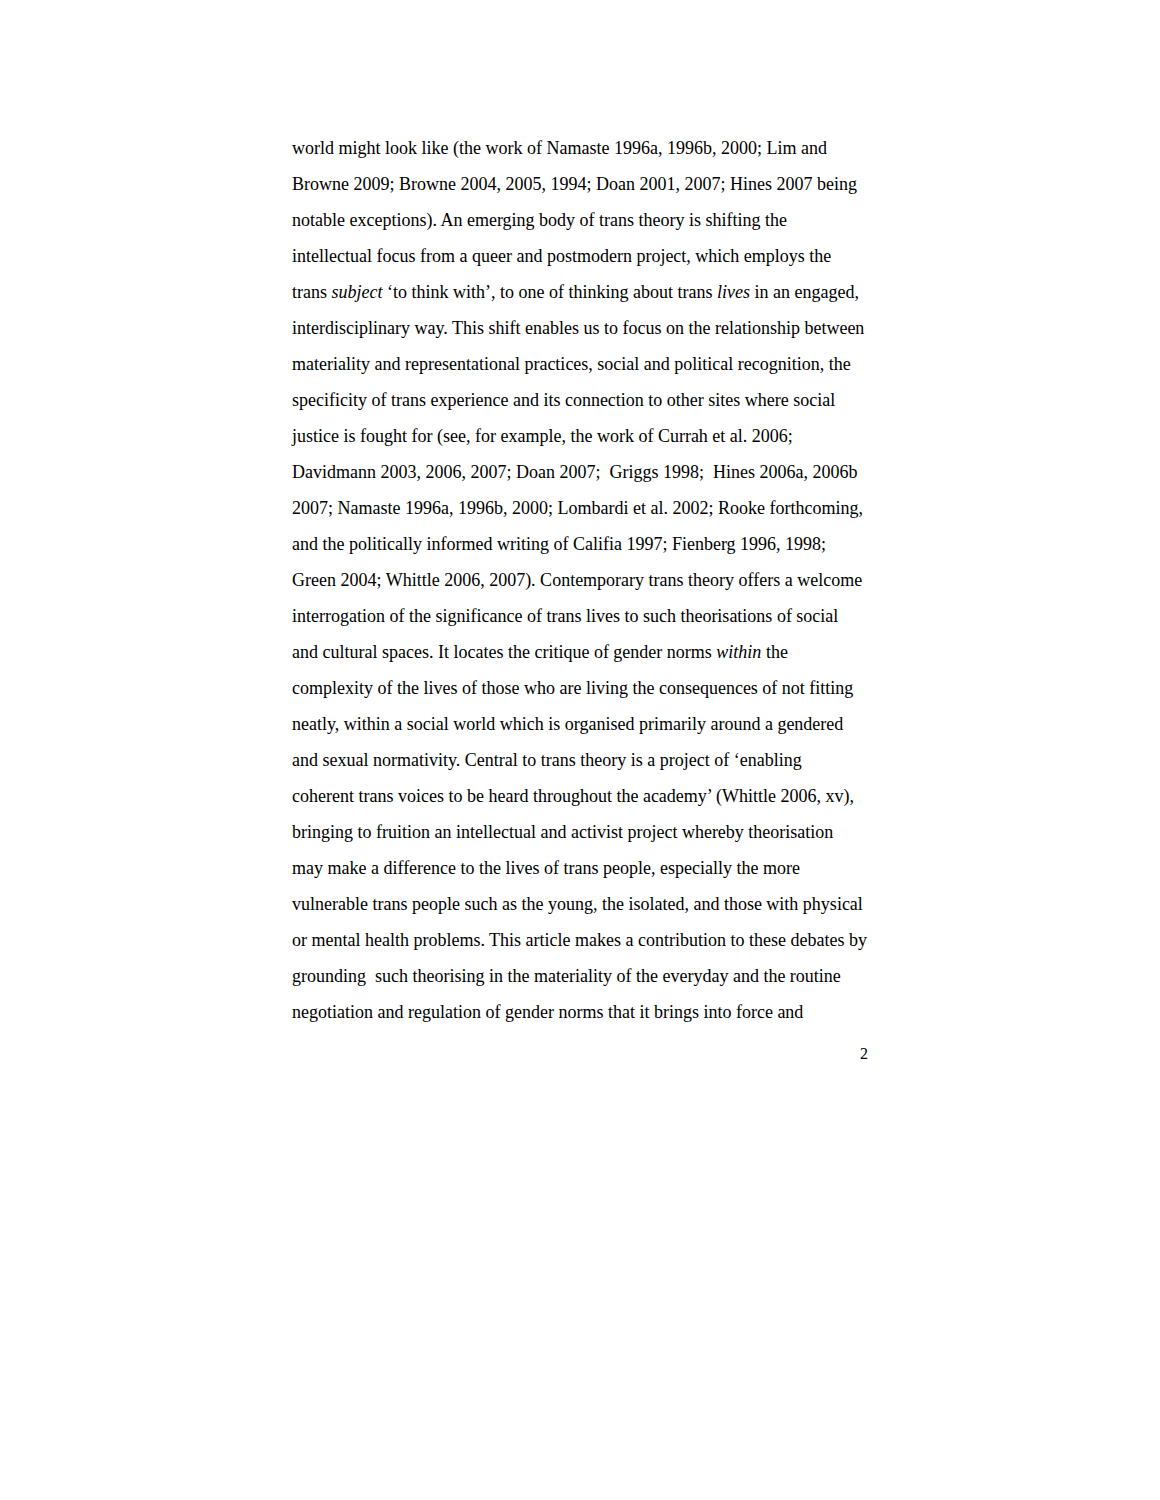world might look like (the work of Namaste 1996a, 1996b, 2000; Lim and Browne 2009; Browne 2004, 2005, 1994; Doan 2001, 2007; Hines 2007 being notable exceptions). An emerging body of trans theory is shifting the intellectual focus from a queer and postmodern project, which employs the trans subject ‘to think with’, to one of thinking about trans lives in an engaged, interdisciplinary way. This shift enables us to focus on the relationship between materiality and representational practices, social and political recognition, the specificity of trans experience and its connection to other sites where social justice is fought for (see, for example, the work of Currah et al. 2006; Davidmann 2003, 2006, 2007; Doan 2007; Griggs 1998; Hines 2006a, 2006b 2007; Namaste 1996a, 1996b, 2000; Lombardi et al. 2002; Rooke forthcoming, and the politically informed writing of Califia 1997; Fienberg 1996, 1998; Green 2004; Whittle 2006, 2007). Contemporary trans theory offers a welcome interrogation of the significance of trans lives to such theorisations of social and cultural spaces. It locates the critique of gender norms within the complexity of the lives of those who are living the consequences of not fitting neatly, within a social world which is organised primarily around a gendered and sexual normativity. Central to trans theory is a project of ‘enabling coherent trans voices to be heard throughout the academy’ (Whittle 2006, xv), bringing to fruition an intellectual and activist project whereby theorisation may make a difference to the lives of trans people, especially the more vulnerable trans people such as the young, the isolated, and those with physical or mental health problems. This article makes a contribution to these debates by grounding such theorising in the materiality of the everyday and the routine negotiation and regulation of gender norms that it brings into force and
2